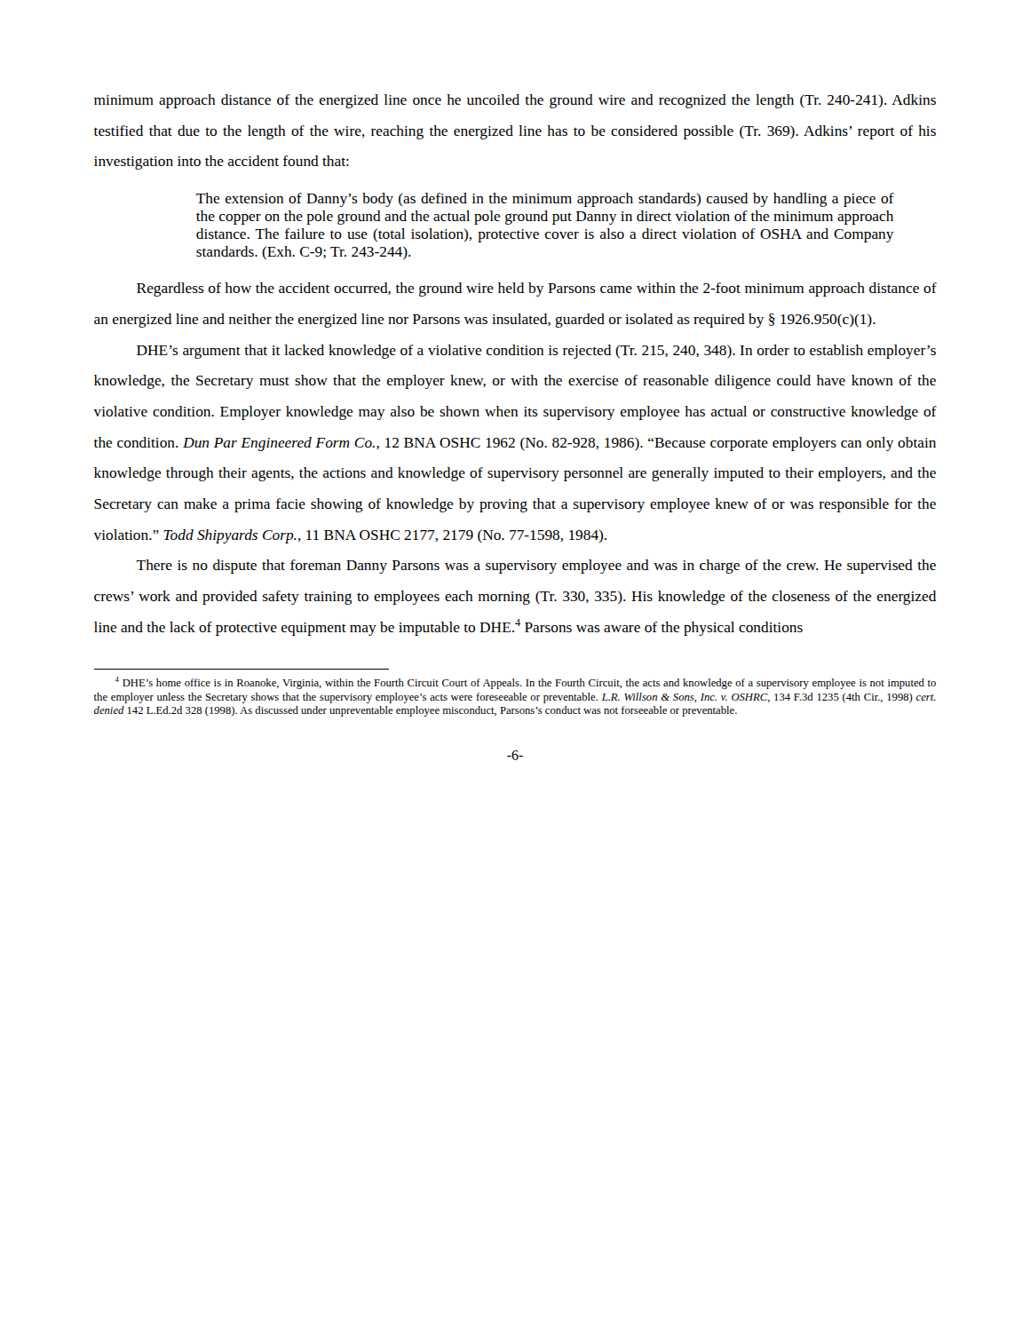minimum approach distance of the energized line once he uncoiled the ground wire and recognized the length (Tr. 240-241). Adkins testified that due to the length of the wire, reaching the energized line has to be considered possible (Tr. 369). Adkins’ report of his investigation into the accident found that:
The extension of Danny’s body (as defined in the minimum approach standards) caused by handling a piece of the copper on the pole ground and the actual pole ground put Danny in direct violation of the minimum approach distance. The failure to use (total isolation), protective cover is also a direct violation of OSHA and Company standards. (Exh. C-9; Tr. 243-244).
Regardless of how the accident occurred, the ground wire held by Parsons came within the 2-foot minimum approach distance of an energized line and neither the energized line nor Parsons was insulated, guarded or isolated as required by § 1926.950(c)(1).
DHE’s argument that it lacked knowledge of a violative condition is rejected (Tr. 215, 240, 348). In order to establish employer’s knowledge, the Secretary must show that the employer knew, or with the exercise of reasonable diligence could have known of the violative condition. Employer knowledge may also be shown when its supervisory employee has actual or constructive knowledge of the condition. Dun Par Engineered Form Co., 12 BNA OSHC 1962 (No. 82-928, 1986). “Because corporate employers can only obtain knowledge through their agents, the actions and knowledge of supervisory personnel are generally imputed to their employers, and the Secretary can make a prima facie showing of knowledge by proving that a supervisory employee knew of or was responsible for the violation.” Todd Shipyards Corp., 11 BNA OSHC 2177, 2179 (No. 77-1598, 1984).
There is no dispute that foreman Danny Parsons was a supervisory employee and was in charge of the crew. He supervised the crews’ work and provided safety training to employees each morning (Tr. 330, 335). His knowledge of the closeness of the energized line and the lack of protective equipment may be imputable to DHE.4 Parsons was aware of the physical conditions
4 DHE’s home office is in Roanoke, Virginia, within the Fourth Circuit Court of Appeals. In the Fourth Circuit, the acts and knowledge of a supervisory employee is not imputed to the employer unless the Secretary shows that the supervisory employee’s acts were foreseeable or preventable. L.R. Willson & Sons, Inc. v. OSHRC, 134 F.3d 1235 (4th Cir., 1998) cert. denied 142 L.Ed.2d 328 (1998). As discussed under unpreventable employee misconduct, Parsons’s conduct was not forseeable or preventable.
-6-